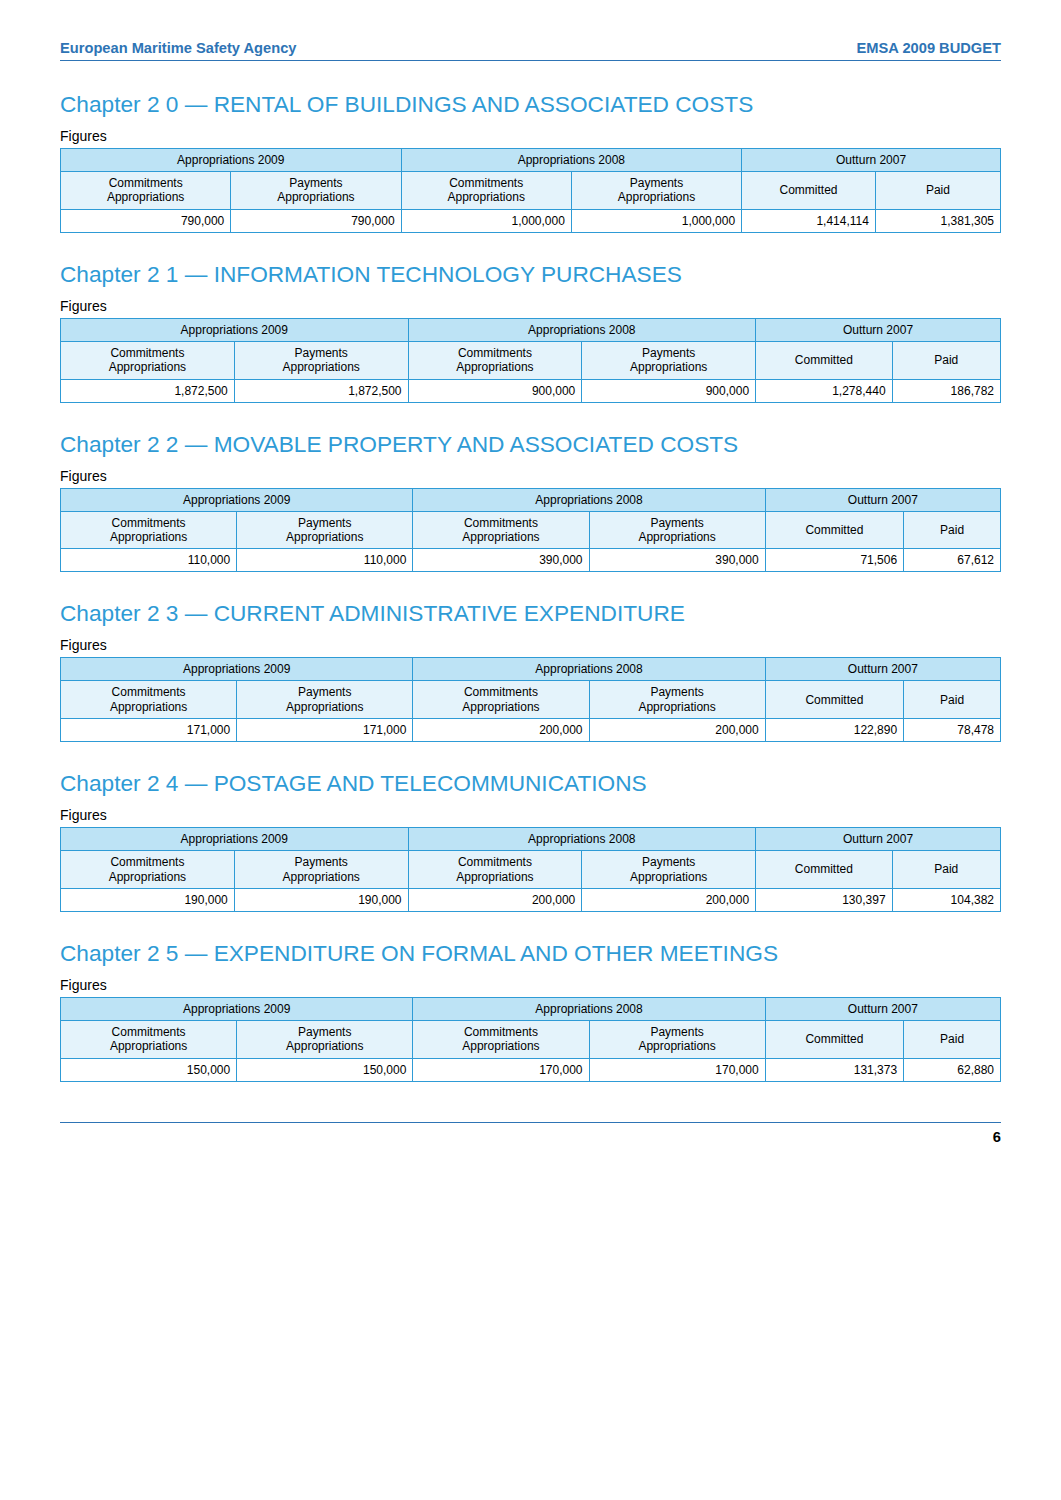European Maritime Safety Agency EMSA 2009 BUDGET
Chapter 2 0 — RENTAL OF BUILDINGS AND ASSOCIATED COSTS
Figures
| Appropriations 2009 | Appropriations 2008 | Outturn 2007 |
| --- | --- | --- |
| Commitments Appropriations | Payments Appropriations | Commitments Appropriations | Payments Appropriations | Committed | Paid |
| 790,000 | 790,000 | 1,000,000 | 1,000,000 | 1,414,114 | 1,381,305 |
Chapter 2 1 — INFORMATION TECHNOLOGY PURCHASES
Figures
| Appropriations 2009 | Appropriations 2008 | Outturn 2007 |
| --- | --- | --- |
| Commitments Appropriations | Payments Appropriations | Commitments Appropriations | Payments Appropriations | Committed | Paid |
| 1,872,500 | 1,872,500 | 900,000 | 900,000 | 1,278,440 | 186,782 |
Chapter 2 2 — MOVABLE PROPERTY AND ASSOCIATED COSTS
Figures
| Appropriations 2009 | Appropriations 2008 | Outturn 2007 |
| --- | --- | --- |
| Commitments Appropriations | Payments Appropriations | Commitments Appropriations | Payments Appropriations | Committed | Paid |
| 110,000 | 110,000 | 390,000 | 390,000 | 71,506 | 67,612 |
Chapter 2 3 — CURRENT ADMINISTRATIVE EXPENDITURE
Figures
| Appropriations 2009 | Appropriations 2008 | Outturn 2007 |
| --- | --- | --- |
| Commitments Appropriations | Payments Appropriations | Commitments Appropriations | Payments Appropriations | Committed | Paid |
| 171,000 | 171,000 | 200,000 | 200,000 | 122,890 | 78,478 |
Chapter 2 4 — POSTAGE AND TELECOMMUNICATIONS
Figures
| Appropriations 2009 | Appropriations 2008 | Outturn 2007 |
| --- | --- | --- |
| Commitments Appropriations | Payments Appropriations | Commitments Appropriations | Payments Appropriations | Committed | Paid |
| 190,000 | 190,000 | 200,000 | 200,000 | 130,397 | 104,382 |
Chapter 2 5 — EXPENDITURE ON FORMAL AND OTHER MEETINGS
Figures
| Appropriations 2009 | Appropriations 2008 | Outturn 2007 |
| --- | --- | --- |
| Commitments Appropriations | Payments Appropriations | Commitments Appropriations | Payments Appropriations | Committed | Paid |
| 150,000 | 150,000 | 170,000 | 170,000 | 131,373 | 62,880 |
6